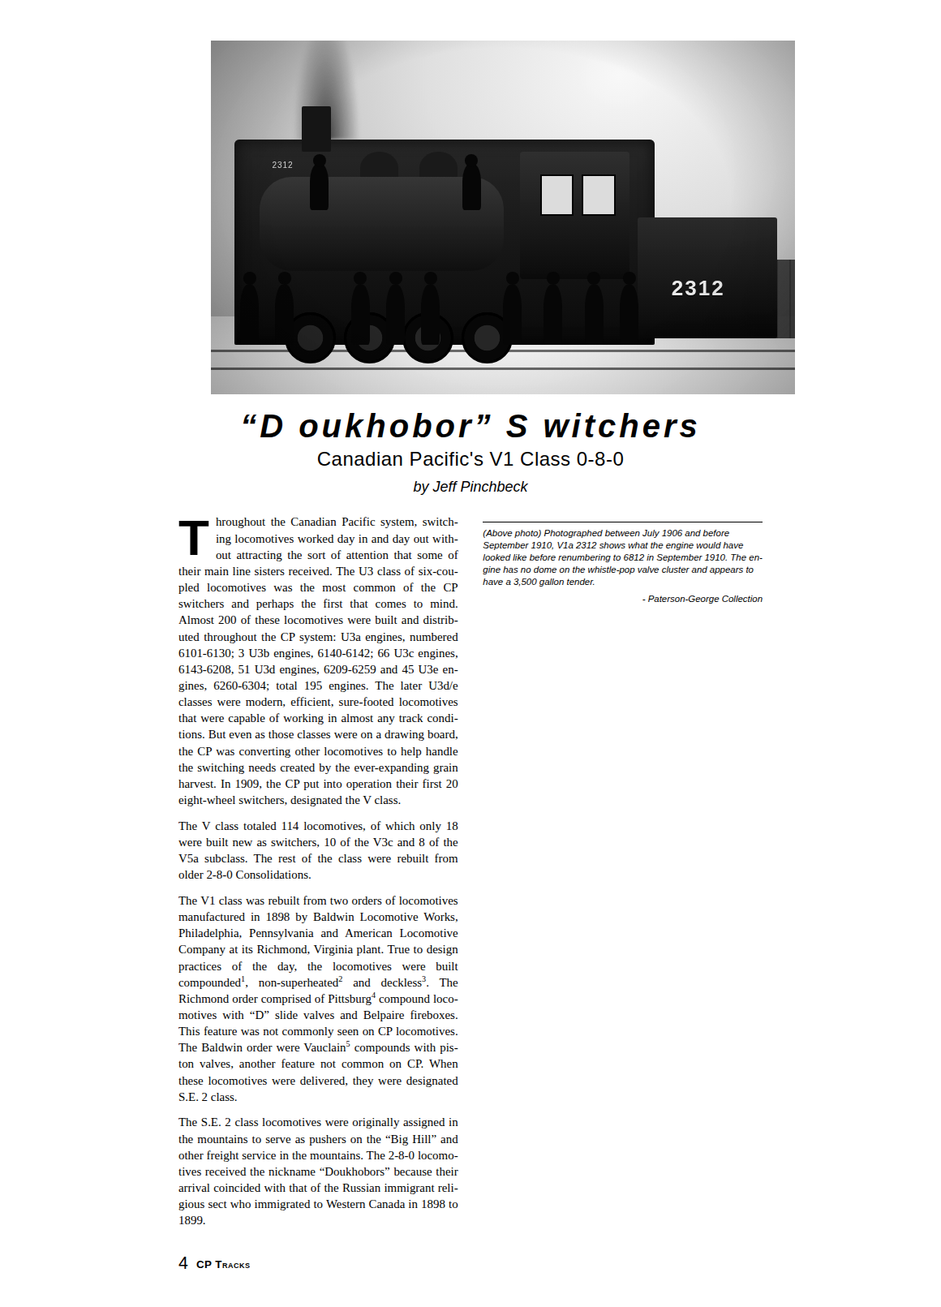2312
2312
“D oukhobor” S witchers
Canadian Pacific's V1 Class 0-8-0
by Jeff Pinchbeck
Throughout the Canadian Pacific system, switching locomotives worked day in and day out without attracting the sort of attention that some of their main line sisters received. The U3 class of six-coupled locomotives was the most common of the CP switchers and perhaps the first that comes to mind. Almost 200 of these locomotives were built and distributed throughout the CP system: U3a engines, numbered 6101-6130; 3 U3b engines, 6140-6142; 66 U3c engines, 6143-6208, 51 U3d engines, 6209-6259 and 45 U3e engines, 6260-6304; total 195 engines. The later U3d/e classes were modern, efficient, sure-footed locomotives that were capable of working in almost any track conditions. But even as those classes were on a drawing board, the CP was converting other locomotives to help handle the switching needs created by the ever-expanding grain harvest. In 1909, the CP put into operation their first 20 eight-wheel switchers, designated the V class.
The V class totaled 114 locomotives, of which only 18 were built new as switchers, 10 of the V3c and 8 of the V5a subclass. The rest of the class were rebuilt from older 2-8-0 Consolidations.
The V1 class was rebuilt from two orders of locomotives manufactured in 1898 by Baldwin Locomotive Works, Philadelphia, Pennsylvania and American Locomotive Company at its Richmond, Virginia plant. True to design practices of the day, the locomotives were built compounded1, non-superheated2 and deckless3. The Richmond order comprised of Pittsburg4 compound locomotives with “D” slide valves and Belpaire fireboxes. This feature was not commonly seen on CP locomotives. The Baldwin order were Vauclain5 compounds with piston valves, another feature not common on CP. When these locomotives were delivered, they were designated S.E. 2 class.
The S.E. 2 class locomotives were originally assigned in the mountains to serve as pushers on the “Big Hill” and other freight service in the mountains. The 2-8-0 locomotives received the nickname “Doukhobors” because their arrival coincided with that of the Russian immigrant religious sect who immigrated to Western Canada in 1898 to 1899.
(Above photo) Photographed between July 1906 and before September 1910, V1a 2312 shows what the engine would have looked like before renumbering to 6812 in September 1910. The engine has no dome on the whistle-pop valve cluster and appears to have a 3,500 gallon tender.
- Paterson-George Collection
4 CP Tracks